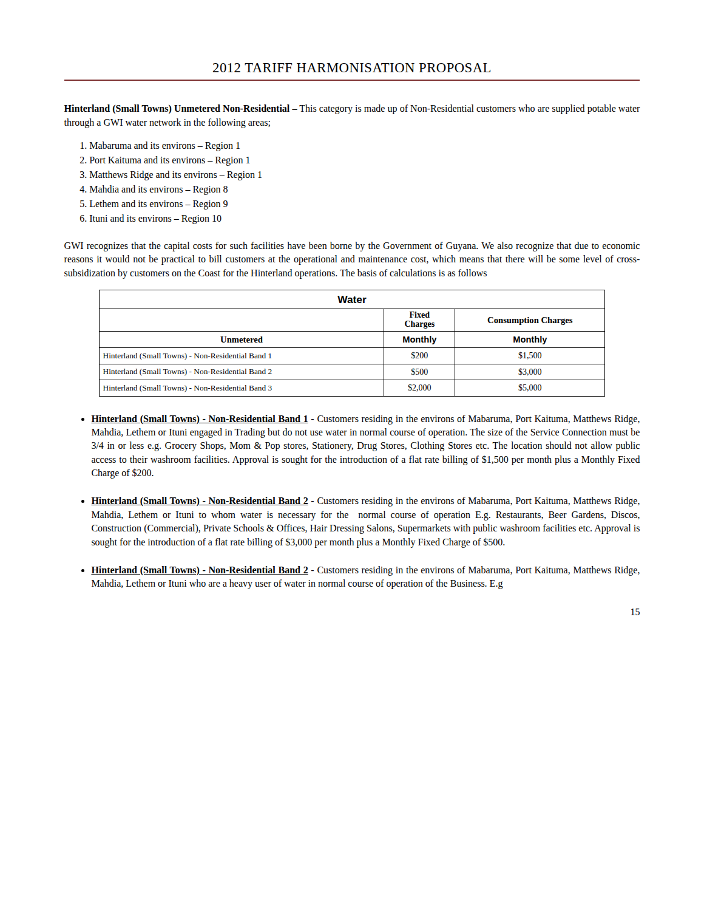2012 TARIFF HARMONISATION PROPOSAL
Hinterland (Small Towns) Unmetered Non-Residential – This category is made up of Non-Residential customers who are supplied potable water through a GWI water network in the following areas;
Mabaruma and its environs – Region 1
Port Kaituma and its environs – Region 1
Matthews Ridge and its environs – Region 1
Mahdia and its environs – Region 8
Lethem and its environs – Region 9
Ituni and its environs – Region 10
GWI recognizes that the capital costs for such facilities have been borne by the Government of Guyana. We also recognize that due to economic reasons it would not be practical to bill customers at the operational and maintenance cost, which means that there will be some level of cross-subsidization by customers on the Coast for the Hinterland operations. The basis of calculations is as follows
| Water |
| | Fixed Charges | Consumption Charges |
| Unmetered | Monthly | Monthly |
| Hinterland (Small Towns) - Non-Residential Band 1 | $200 | $1,500 |
| Hinterland (Small Towns) - Non-Residential Band 2 | $500 | $3,000 |
| Hinterland (Small Towns) - Non-Residential Band 3 | $2,000 | $5,000 |
Hinterland (Small Towns) - Non-Residential Band 1 - Customers residing in the environs of Mabaruma, Port Kaituma, Matthews Ridge, Mahdia, Lethem or Ituni engaged in Trading but do not use water in normal course of operation. The size of the Service Connection must be 3/4 in or less e.g. Grocery Shops, Mom & Pop stores, Stationery, Drug Stores, Clothing Stores etc. The location should not allow public access to their washroom facilities. Approval is sought for the introduction of a flat rate billing of $1,500 per month plus a Monthly Fixed Charge of $200.
Hinterland (Small Towns) - Non-Residential Band 2 - Customers residing in the environs of Mabaruma, Port Kaituma, Matthews Ridge, Mahdia, Lethem or Ituni to whom water is necessary for the normal course of operation E.g. Restaurants, Beer Gardens, Discos, Construction (Commercial), Private Schools & Offices, Hair Dressing Salons, Supermarkets with public washroom facilities etc. Approval is sought for the introduction of a flat rate billing of $3,000 per month plus a Monthly Fixed Charge of $500.
Hinterland (Small Towns) - Non-Residential Band 2 - Customers residing in the environs of Mabaruma, Port Kaituma, Matthews Ridge, Mahdia, Lethem or Ituni who are a heavy user of water in normal course of operation of the Business. E.g
15